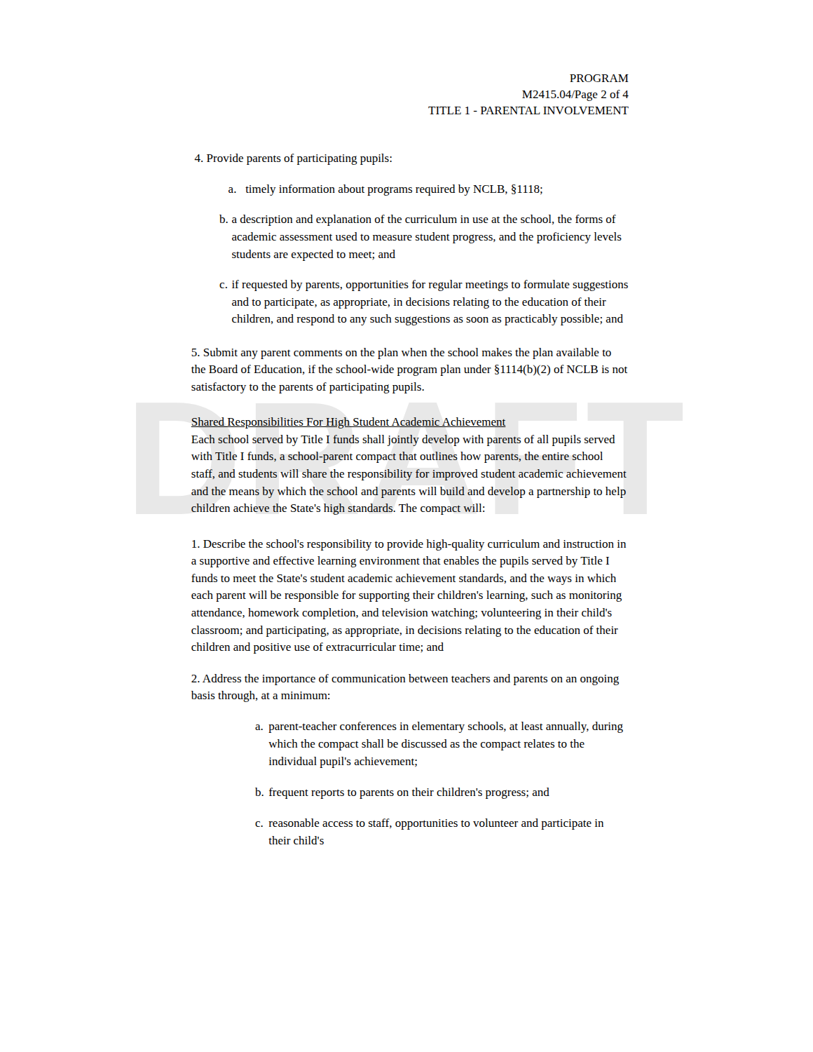DRAFT
PROGRAM
M2415.04/Page 2 of 4
TITLE 1 - PARENTAL INVOLVEMENT
4. Provide parents of participating pupils:
a. timely information about programs required by NCLB, §1118;
b. a description and explanation of the curriculum in use at the school, the forms of academic assessment used to measure student progress, and the proficiency levels students are expected to meet; and
c. if requested by parents, opportunities for regular meetings to formulate suggestions and to participate, as appropriate, in decisions relating to the education of their children, and respond to any such suggestions as soon as practicably possible; and
5. Submit any parent comments on the plan when the school makes the plan available to the Board of Education, if the school-wide program plan under §1114(b)(2) of NCLB is not satisfactory to the parents of participating pupils.
Shared Responsibilities For High Student Academic Achievement
Each school served by Title I funds shall jointly develop with parents of all pupils served with Title I funds, a school-parent compact that outlines how parents, the entire school staff, and students will share the responsibility for improved student academic achievement and the means by which the school and parents will build and develop a partnership to help children achieve the State's high standards. The compact will:
1. Describe the school's responsibility to provide high-quality curriculum and instruction in a supportive and effective learning environment that enables the pupils served by Title I funds to meet the State's student academic achievement standards, and the ways in which each parent will be responsible for supporting their children's learning, such as monitoring attendance, homework completion, and television watching; volunteering in their child's classroom; and participating, as appropriate, in decisions relating to the education of their children and positive use of extracurricular time; and
2. Address the importance of communication between teachers and parents on an ongoing basis through, at a minimum:
a. parent-teacher conferences in elementary schools, at least annually, during which the compact shall be discussed as the compact relates to the individual pupil's achievement;
b. frequent reports to parents on their children's progress; and
c. reasonable access to staff, opportunities to volunteer and participate in their child's